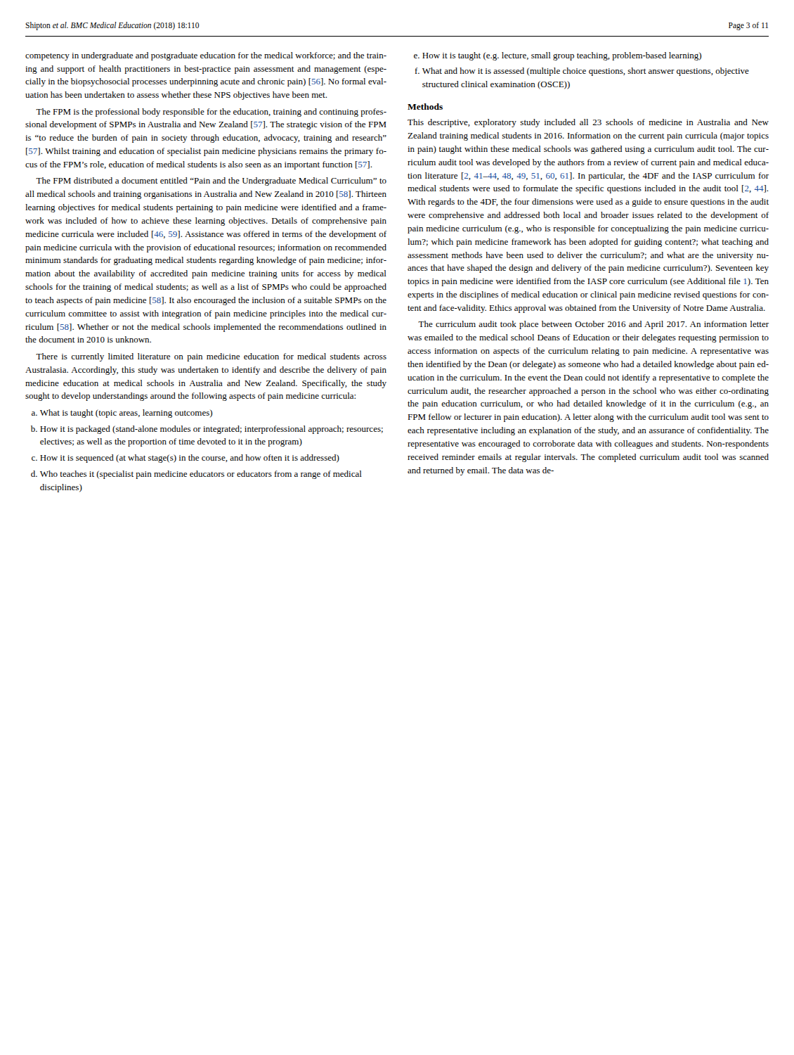Shipton et al. BMC Medical Education (2018) 18:110 Page 3 of 11
competency in undergraduate and postgraduate education for the medical workforce; and the training and support of health practitioners in best-practice pain assessment and management (especially in the biopsychosocial processes underpinning acute and chronic pain) [56]. No formal evaluation has been undertaken to assess whether these NPS objectives have been met.
The FPM is the professional body responsible for the education, training and continuing professional development of SPMPs in Australia and New Zealand [57]. The strategic vision of the FPM is “to reduce the burden of pain in society through education, advocacy, training and research” [57]. Whilst training and education of specialist pain medicine physicians remains the primary focus of the FPM’s role, education of medical students is also seen as an important function [57].
The FPM distributed a document entitled “Pain and the Undergraduate Medical Curriculum” to all medical schools and training organisations in Australia and New Zealand in 2010 [58]. Thirteen learning objectives for medical students pertaining to pain medicine were identified and a framework was included of how to achieve these learning objectives. Details of comprehensive pain medicine curricula were included [46, 59]. Assistance was offered in terms of the development of pain medicine curricula with the provision of educational resources; information on recommended minimum standards for graduating medical students regarding knowledge of pain medicine; information about the availability of accredited pain medicine training units for access by medical schools for the training of medical students; as well as a list of SPMPs who could be approached to teach aspects of pain medicine [58]. It also encouraged the inclusion of a suitable SPMPs on the curriculum committee to assist with integration of pain medicine principles into the medical curriculum [58]. Whether or not the medical schools implemented the recommendations outlined in the document in 2010 is unknown.
There is currently limited literature on pain medicine education for medical students across Australasia. Accordingly, this study was undertaken to identify and describe the delivery of pain medicine education at medical schools in Australia and New Zealand. Specifically, the study sought to develop understandings around the following aspects of pain medicine curricula:
What is taught (topic areas, learning outcomes)
How it is packaged (stand-alone modules or integrated; interprofessional approach; resources; electives; as well as the proportion of time devoted to it in the program)
How it is sequenced (at what stage(s) in the course, and how often it is addressed)
Who teaches it (specialist pain medicine educators or educators from a range of medical disciplines)
How it is taught (e.g. lecture, small group teaching, problem-based learning)
What and how it is assessed (multiple choice questions, short answer questions, objective structured clinical examination (OSCE))
Methods
This descriptive, exploratory study included all 23 schools of medicine in Australia and New Zealand training medical students in 2016. Information on the current pain curricula (major topics in pain) taught within these medical schools was gathered using a curriculum audit tool. The curriculum audit tool was developed by the authors from a review of current pain and medical education literature [2, 41–44, 48, 49, 51, 60, 61]. In particular, the 4DF and the IASP curriculum for medical students were used to formulate the specific questions included in the audit tool [2, 44]. With regards to the 4DF, the four dimensions were used as a guide to ensure questions in the audit were comprehensive and addressed both local and broader issues related to the development of pain medicine curriculum (e.g., who is responsible for conceptualizing the pain medicine curriculum?; which pain medicine framework has been adopted for guiding content?; what teaching and assessment methods have been used to deliver the curriculum?; and what are the university nuances that have shaped the design and delivery of the pain medicine curriculum?). Seventeen key topics in pain medicine were identified from the IASP core curriculum (see Additional file 1). Ten experts in the disciplines of medical education or clinical pain medicine revised questions for content and face-validity. Ethics approval was obtained from the University of Notre Dame Australia.
The curriculum audit took place between October 2016 and April 2017. An information letter was emailed to the medical school Deans of Education or their delegates requesting permission to access information on aspects of the curriculum relating to pain medicine. A representative was then identified by the Dean (or delegate) as someone who had a detailed knowledge about pain education in the curriculum. In the event the Dean could not identify a representative to complete the curriculum audit, the researcher approached a person in the school who was either co-ordinating the pain education curriculum, or who had detailed knowledge of it in the curriculum (e.g., an FPM fellow or lecturer in pain education). A letter along with the curriculum audit tool was sent to each representative including an explanation of the study, and an assurance of confidentiality. The representative was encouraged to corroborate data with colleagues and students. Non-respondents received reminder emails at regular intervals. The completed curriculum audit tool was scanned and returned by email. The data was de-